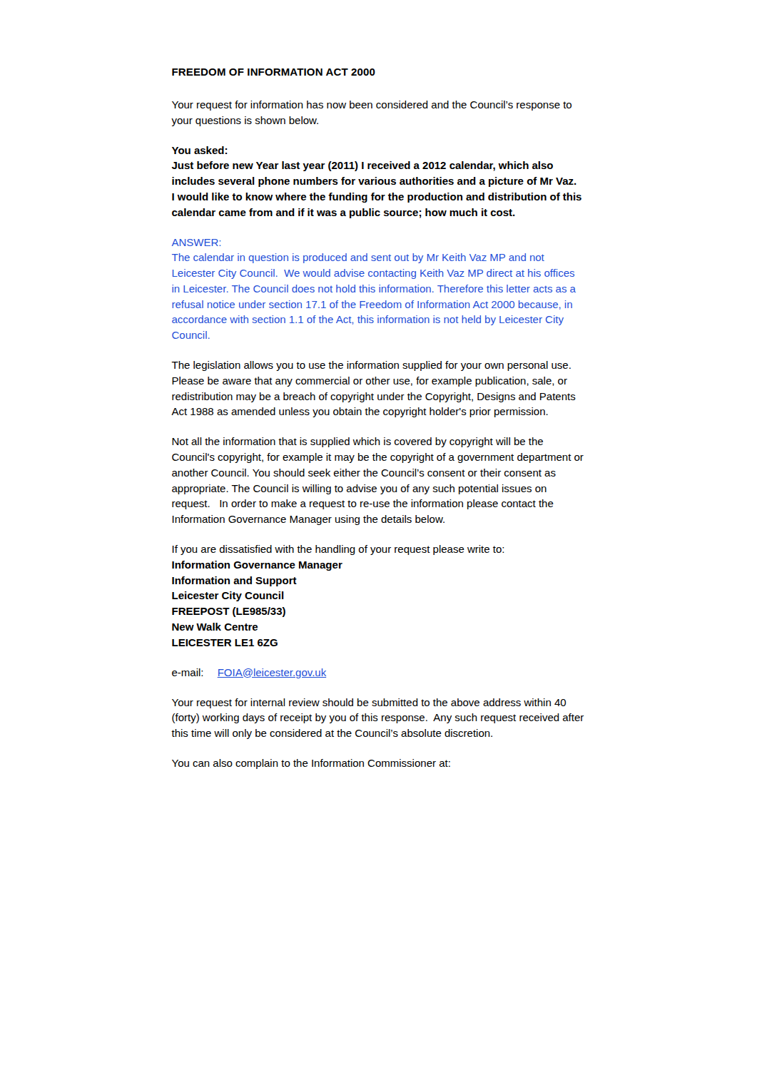FREEDOM OF INFORMATION ACT 2000
Your request for information has now been considered and the Council’s response to your questions is shown below.
You asked: Just before new Year last year (2011) I received a 2012 calendar, which also includes several phone numbers for various authorities and a picture of Mr Vaz.
I would like to know where the funding for the production and distribution of this calendar came from and if it was a public source; how much it cost.
ANSWER: The calendar in question is produced and sent out by Mr Keith Vaz MP and not Leicester City Council. We would advise contacting Keith Vaz MP direct at his offices in Leicester. The Council does not hold this information. Therefore this letter acts as a refusal notice under section 17.1 of the Freedom of Information Act 2000 because, in accordance with section 1.1 of the Act, this information is not held by Leicester City Council.
The legislation allows you to use the information supplied for your own personal use. Please be aware that any commercial or other use, for example publication, sale, or redistribution may be a breach of copyright under the Copyright, Designs and Patents Act 1988 as amended unless you obtain the copyright holder's prior permission.
Not all the information that is supplied which is covered by copyright will be the Council's copyright, for example it may be the copyright of a government department or another Council. You should seek either the Council’s consent or their consent as appropriate. The Council is willing to advise you of any such potential issues on request. In order to make a request to re-use the information please contact the Information Governance Manager using the details below.
If you are dissatisfied with the handling of your request please write to:
Information Governance Manager
Information and Support
Leicester City Council
FREEPOST (LE985/33)
New Walk Centre
LEICESTER LE1 6ZG
e-mail: FOIA@leicester.gov.uk
Your request for internal review should be submitted to the above address within 40 (forty) working days of receipt by you of this response. Any such request received after this time will only be considered at the Council’s absolute discretion.
You can also complain to the Information Commissioner at: